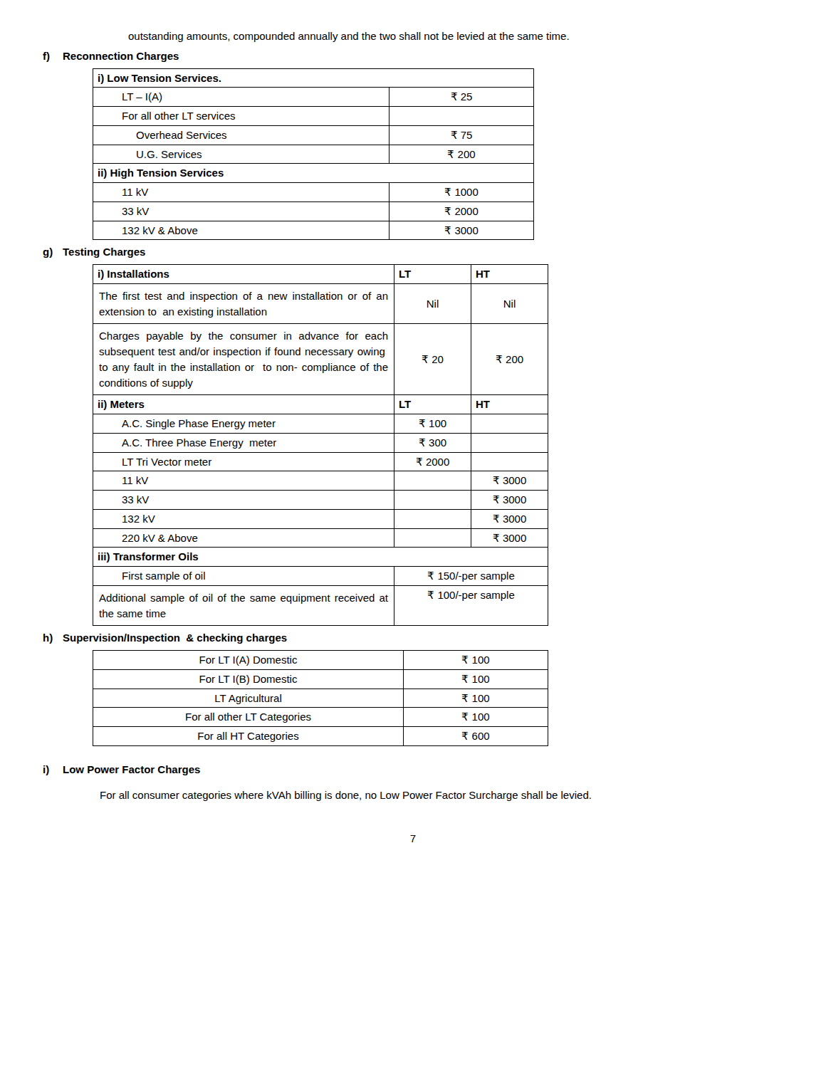outstanding amounts, compounded annually and the two shall not be levied at the same time.
f) Reconnection Charges
| i) Low Tension Services. |
| LT – I(A) | ₹ 25 |
| For all other LT services | |
| Overhead Services | ₹ 75 |
| U.G. Services | ₹ 200 |
| ii) High Tension Services |
| 11 kV | ₹ 1000 |
| 33 kV | ₹ 2000 |
| 132 kV & Above | ₹ 3000 |
g) Testing Charges
| i) Installations | LT | HT |
| The first test and inspection of a new installation or of an extension to an existing installation | Nil | Nil |
| Charges payable by the consumer in advance for each subsequent test and/or inspection if found necessary owing to any fault in the installation or to non- compliance of the conditions of supply | ₹ 20 | ₹ 200 |
| ii) Meters | LT | HT |
| A.C. Single Phase Energy meter | ₹ 100 | |
| A.C. Three Phase Energy meter | ₹ 300 | |
| LT Tri Vector meter | ₹ 2000 | |
| 11 kV | | ₹ 3000 |
| 33 kV | | ₹ 3000 |
| 132 kV | | ₹ 3000 |
| 220 kV & Above | | ₹ 3000 |
| iii) Transformer Oils |
| First sample of oil | ₹ 150/-per sample |
| Additional sample of oil of the same equipment received at the same time | ₹ 100/-per sample |
h) Supervision/Inspection & checking charges
| For LT I(A) Domestic | ₹ 100 |
| For LT I(B) Domestic | ₹ 100 |
| LT Agricultural | ₹ 100 |
| For all other LT Categories | ₹ 100 |
| For all HT Categories | ₹ 600 |
i) Low Power Factor Charges
For all consumer categories where kVAh billing is done, no Low Power Factor Surcharge shall be levied.
7